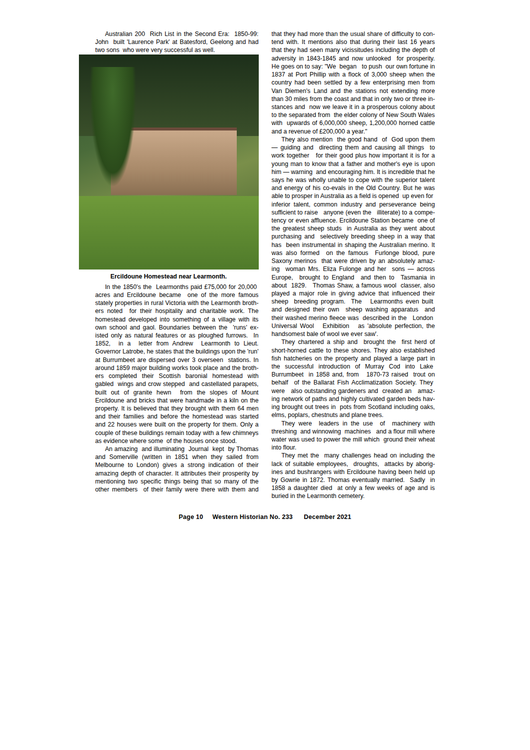Australian 200 Rich List in the Second Era: 1850-99: John built 'Laurence Park' at Batesford, Geelong and had two sons who were very successful as well.
Ercildoune Homestead near Learmonth.
In the 1850's the Learmonths paid £75,000 for 20,000 acres and Ercildoune became one of the more famous stately properties in rural Victoria with the Learmonth brothers noted for their hospitality and charitable work. The homestead developed into something of a village with its own school and gaol. Boundaries between the 'runs' existed only as natural features or as ploughed furrows. In 1852, in a letter from Andrew Learmonth to Lieut. Governor Latrobe, he states that the buildings upon the 'run' at Burrumbeet are dispersed over 3 overseen stations. In around 1859 major building works took place and the brothers completed their Scottish baronial homestead with gabled wings and crow stepped and castellated parapets, built out of granite hewn from the slopes of Mount Ercildoune and bricks that were handmade in a kiln on the property. It is believed that they brought with them 64 men and their families and before the homestead was started and 22 houses were built on the property for them. Only a couple of these buildings remain today with a few chimneys as evidence where some of the houses once stood.
An amazing and illuminating Journal kept by Thomas and Somerville (written in 1851 when they sailed from Melbourne to London) gives a strong indication of their amazing depth of character. It attributes their prosperity by mentioning two specific things being that so many of the other members of their family were there with them and that they had more than the usual share of difficulty to contend with. It mentions also that during their last 16 years that they had seen many vicissitudes including the depth of adversity in 1843-1845 and now unlooked for prosperity. He goes on to say: "We began to push our own fortune in 1837 at Port Phillip with a flock of 3,000 sheep when the country had been settled by a few enterprising men from Van Diemen's Land and the stations not extending more than 30 miles from the coast and that in only two or three instances and now we leave it in a prosperous colony about to the separated from the elder colony of New South Wales with upwards of 6,000,000 sheep, 1,200,000 horned cattle and a revenue of £200,000 a year."
They also mention the good hand of God upon them — guiding and directing them and causing all things to work together for their good plus how important it is for a young man to know that a father and mother's eye is upon him — warning and encouraging him. It is incredible that he says he was wholly unable to cope with the superior talent and energy of his co-evals in the Old Country. But he was able to prosper in Australia as a field is opened up even for inferior talent, common industry and perseverance being sufficient to raise anyone (even the illiterate) to a competency or even affluence. Ercildoune Station became one of the greatest sheep studs in Australia as they went about purchasing and selectively breeding sheep in a way that has been instrumental in shaping the Australian merino. It was also formed on the famous Furlonge blood, pure Saxony merinos that were driven by an absolutely amazing woman Mrs. Eliza Fulonge and her sons — across Europe, brought to England and then to Tasmania in about 1829. Thomas Shaw, a famous wool classer, also played a major role in giving advice that influenced their sheep breeding program. The Learmonths even built and designed their own sheep washing apparatus and their washed merino fleece was described in the London Universal Wool Exhibition as 'absolute perfection, the handsomest bale of wool we ever saw'.
They chartered a ship and brought the first herd of short-horned cattle to these shores. They also established fish hatcheries on the property and played a large part in the successful introduction of Murray Cod into Lake Burrumbeet in 1858 and, from 1870-73 raised trout on behalf of the Ballarat Fish Acclimatization Society. They were also outstanding gardeners and created an amazing network of paths and highly cultivated garden beds having brought out trees in pots from Scotland including oaks, elms, poplars, chestnuts and plane trees.
They were leaders in the use of machinery with threshing and winnowing machines and a flour mill where water was used to power the mill which ground their wheat into flour.
They met the many challenges head on including the lack of suitable employees, droughts, attacks by aborigines and bushrangers with Ercildoune having been held up by Gowrie in 1872. Thomas eventually married. Sadly in 1858 a daughter died at only a few weeks of age and is buried in the Learmonth cemetery.
Page 10 Western Historian No. 233 December 2021